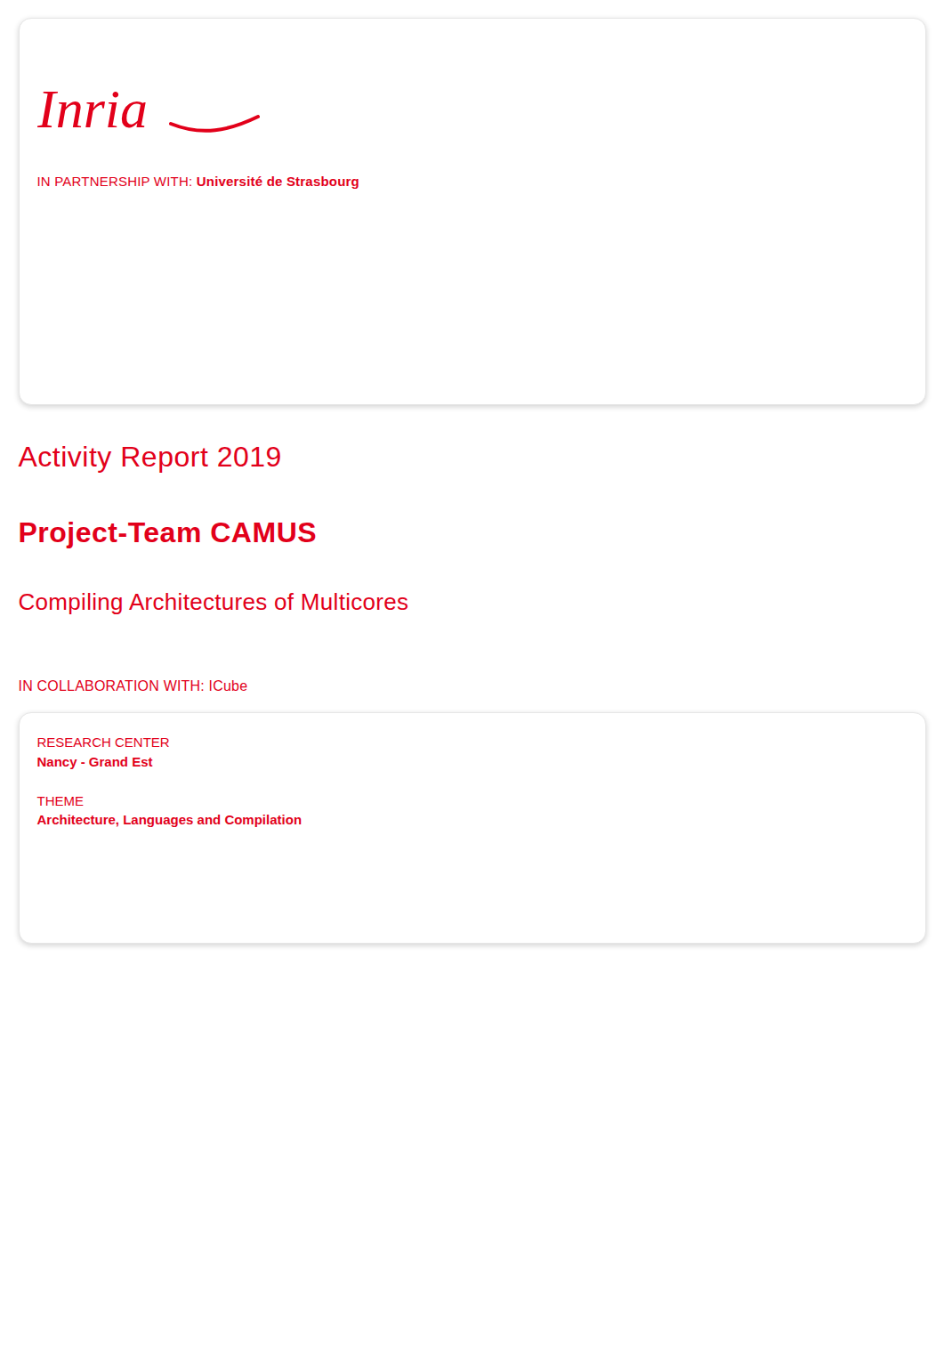Inria Inria
IN PARTNERSHIP WITH: Université de Strasbourg
Activity Report 2019
Project-Team CAMUS
Compiling Architectures of Multicores
IN COLLABORATION WITH: ICube
RESEARCH CENTER Nancy - Grand Est
THEME Architecture, Languages and Compilation